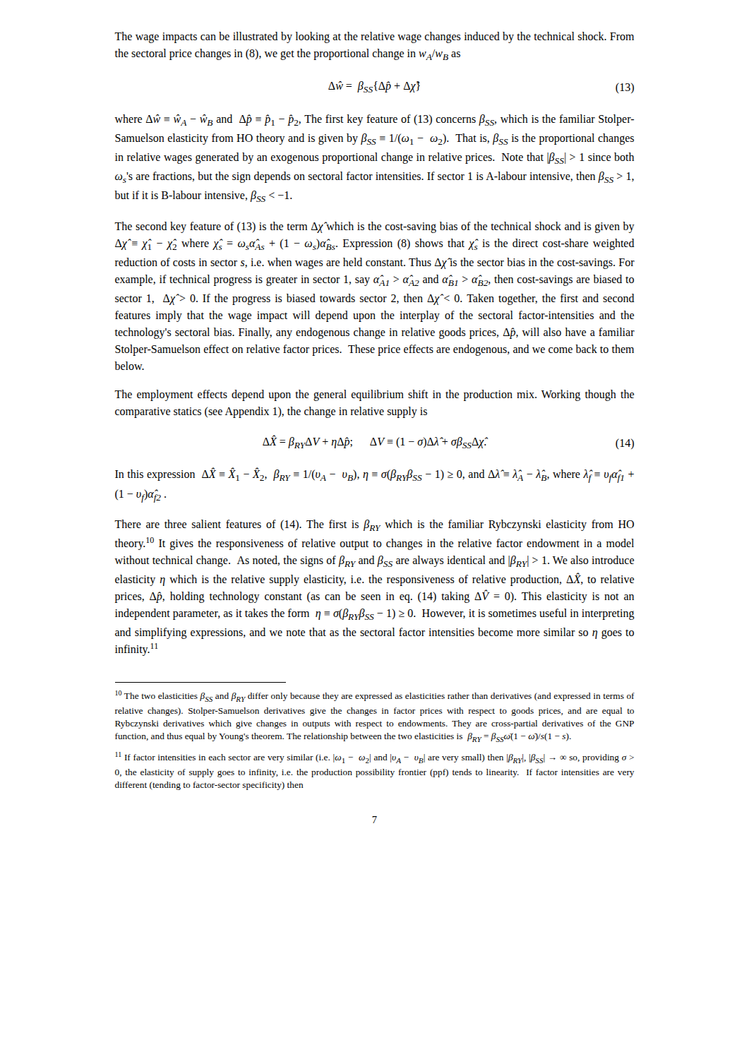The wage impacts can be illustrated by looking at the relative wage changes induced by the technical shock. From the sectoral price changes in (8), we get the proportional change in wA/wB as
Δŵ = βSS{Δp̂ + Δχ̂} (13)
where Δŵ ≡ ŵA − ŵB and Δp̂ ≡ p̂1 − p̂2, The first key feature of (13) concerns βSS, which is the familiar Stolper-Samuelson elasticity from HO theory and is given by βSS ≡ 1/(ω1 − ω2). That is, βSS is the proportional changes in relative wages generated by an exogenous proportional change in relative prices. Note that |βSS| > 1 since both ωs's are fractions, but the sign depends on sectoral factor intensities. If sector 1 is A-labour intensive, then βSS > 1, but if it is B-labour intensive, βSS < −1.
The second key feature of (13) is the term Δχ̂ which is the cost-saving bias of the technical shock and is given by Δχ̂ ≡ χ̂1 − χ̂2 where χ̂s = ωsα̂As + (1 − ωs)α̂Bs. Expression (8) shows that χ̂s is the direct cost-share weighted reduction of costs in sector s, i.e. when wages are held constant. Thus Δχ̂ is the sector bias in the cost-savings. For example, if technical progress is greater in sector 1, say α̂A1 > α̂A2 and α̂B1 > α̂B2, then cost-savings are biased to sector 1, Δχ̂ > 0. If the progress is biased towards sector 2, then Δχ̂ < 0. Taken together, the first and second features imply that the wage impact will depend upon the interplay of the sectoral factor-intensities and the technology's sectoral bias. Finally, any endogenous change in relative goods prices, Δp̂, will also have a familiar Stolper-Samuelson effect on relative factor prices. These price effects are endogenous, and we come back to them below.
The employment effects depend upon the general equilibrium shift in the production mix. Working though the comparative statics (see Appendix 1), the change in relative supply is
ΔX̂ = βRYΔV + ηΔp̂; ΔV ≡ (1 − σ)Δλ̂ + σβSSΔχ̂. (14)
In this expression ΔX̂ ≡ X̂1 − X̂2, βRY ≡ 1/(υA − υB), η ≡ σ(βRYβSS − 1) ≥ 0, and Δλ̂ ≡ λ̂A − λ̂B, where λ̂f ≡ υfα̂f1 + (1 − υf)α̂f2 .
There are three salient features of (14). The first is βRY which is the familiar Rybczynski elasticity from HO theory.10 It gives the responsiveness of relative output to changes in the relative factor endowment in a model without technical change. As noted, the signs of βRY and βSS are always identical and |βRY| > 1. We also introduce elasticity η which is the relative supply elasticity, i.e. the responsiveness of relative production, ΔX̂, to relative prices, Δp̂, holding technology constant (as can be seen in eq. (14) taking ΔV̂ = 0). This elasticity is not an independent parameter, as it takes the form η ≡ σ(βRYβSS − 1) ≥ 0. However, it is sometimes useful in interpreting and simplifying expressions, and we note that as the sectoral factor intensities become more similar so η goes to infinity.11
10 The two elasticities βSS and βRY differ only because they are expressed as elasticities rather than derivatives (and expressed in terms of relative changes). Stolper-Samuelson derivatives give the changes in factor prices with respect to goods prices, and are equal to Rybczynski derivatives which give changes in outputs with respect to endowments. They are cross-partial derivatives of the GNP function, and thus equal by Young's theorem. The relationship between the two elasticities is βRY = βSSω̄(1 − ω̄)/s(1 − s).
11 If factor intensities in each sector are very similar (i.e. |ω1 − ω2| and |υA − υB| are very small) then |βRY|, |βSS| → ∞ so, providing σ > 0, the elasticity of supply goes to infinity, i.e. the production possibility frontier (ppf) tends to linearity. If factor intensities are very different (tending to factor-sector specificity) then
7